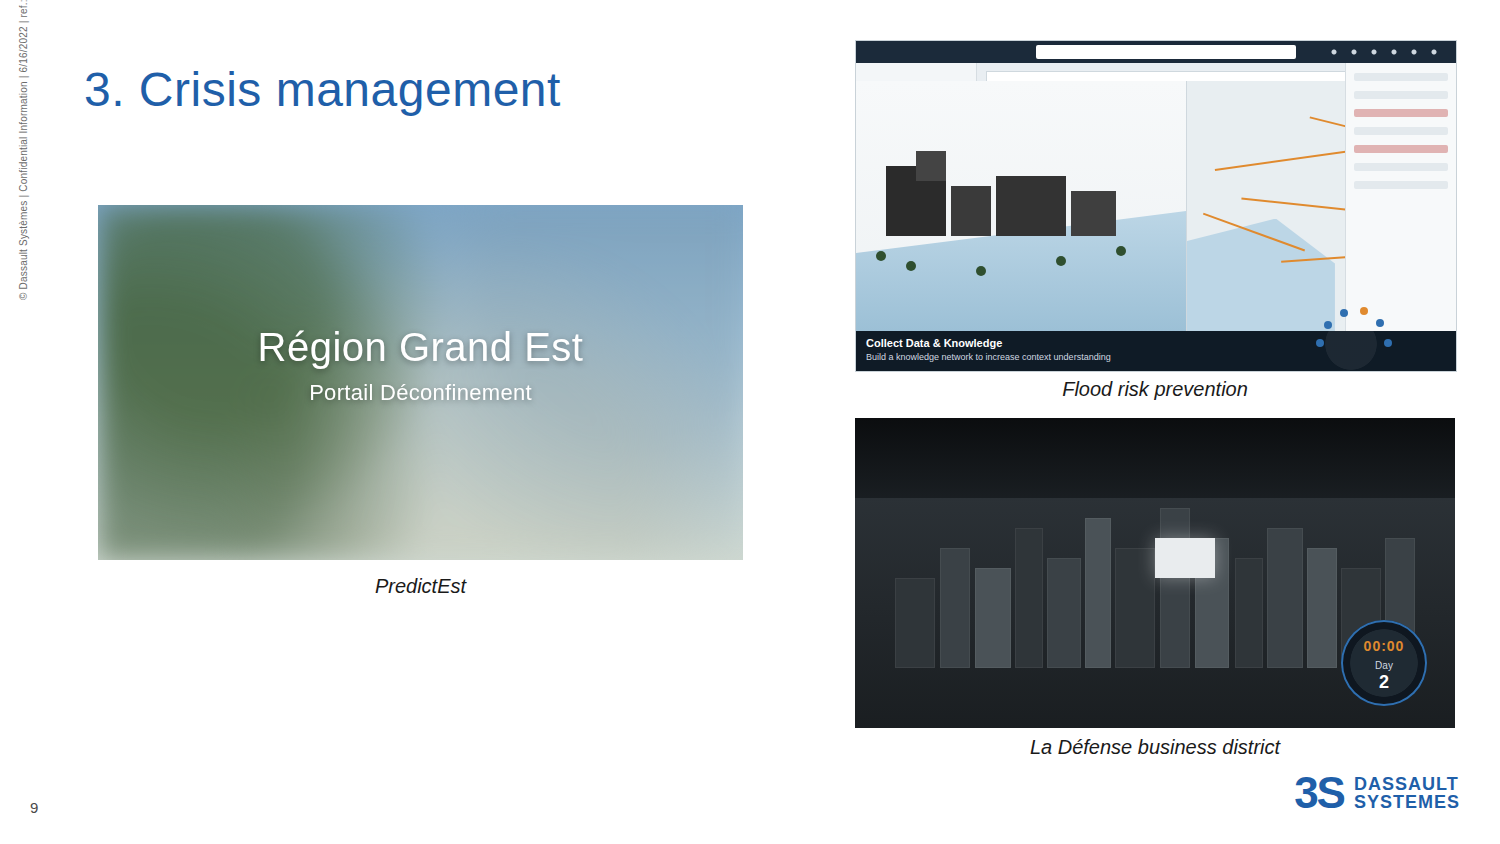© Dassault Systèmes | Confidential Information | 6/16/2022 | ref.: 3DS_Document_2021
9
3. Crisis management
Région Grand Est
Portail Déconfinement
PredictEst
Collect Data & Knowledge
Build a knowledge network to increase context understanding
Flood risk prevention
00:00
Day
2
La Défense business district
3S
DASSAULT
SYSTEMES